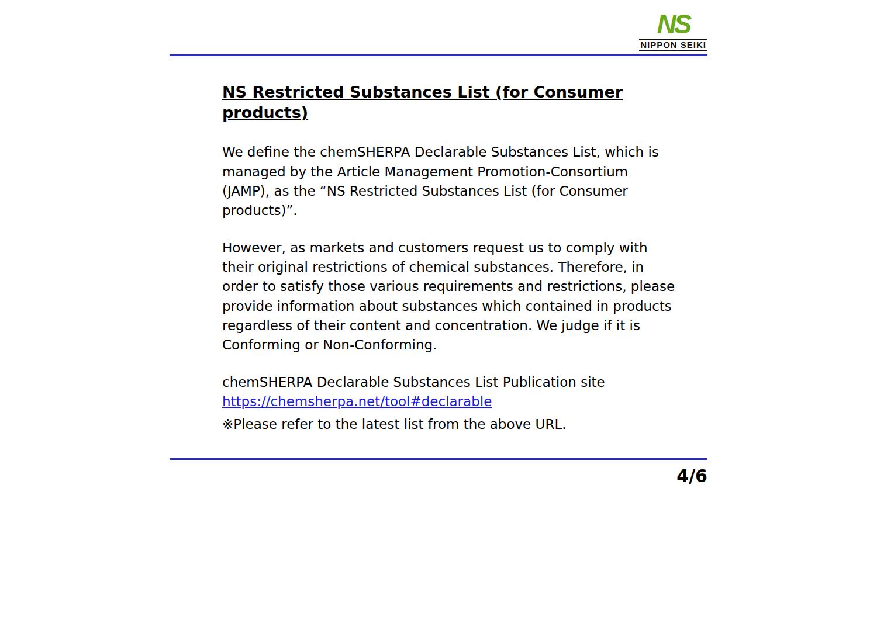NS
NIPPON SEIKI
NS Restricted Substances List (for Consumer products)
We define the chemSHERPA Declarable Substances List, which is managed by the Article Management Promotion-Consortium (JAMP), as the “NS Restricted Substances List (for Consumer products)”.
However, as markets and customers request us to comply with their original restrictions of chemical substances. Therefore, in order to satisfy those various requirements and restrictions, please provide information about substances which contained in products regardless of their content and concentration. We judge if it is Conforming or Non-Conforming.
chemSHERPA Declarable Substances List Publication site
https://chemsherpa.net/tool#declarable
※Please refer to the latest list from the above URL.
4/6